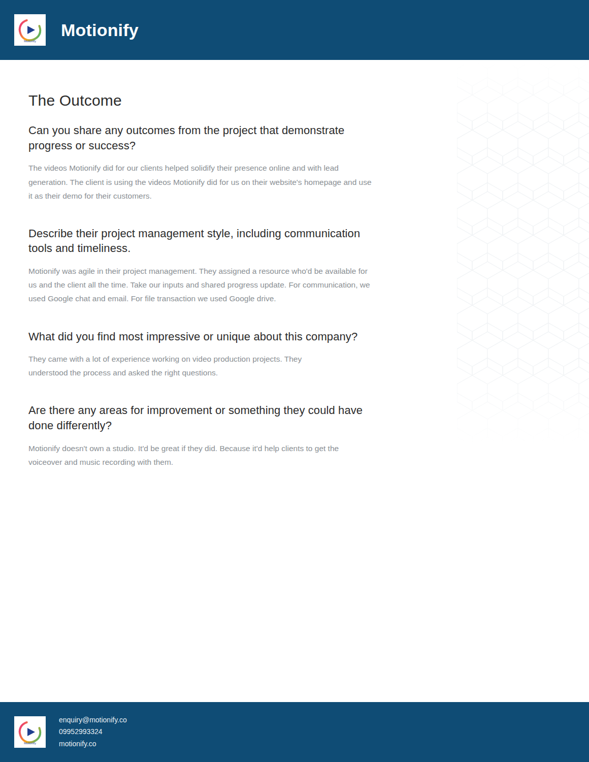Motionify
Motionify
The Outcome
Can you share any outcomes from the project that demonstrate progress or success?
The videos Motionify did for our clients helped solidify their presence online and with lead generation. The client is using the videos Motionify did for us on their website's homepage and use it as their demo for their customers.
Describe their project management style, including communication tools and timeliness.
Motionify was agile in their project management. They assigned a resource who'd be available for us and the client all the time. Take our inputs and shared progress update. For communication, we used Google chat and email. For file transaction we used Google drive.
What did you find most impressive or unique about this company?
They came with a lot of experience working on video production projects. They understood the process and asked the right questions.
Are there any areas for improvement or something they could have done differently?
Motionify doesn't own a studio. It'd be great if they did. Because it'd help clients to get the voiceover and music recording with them.
Motionify
enquiry@motionify.co
09952993324
motionify.co